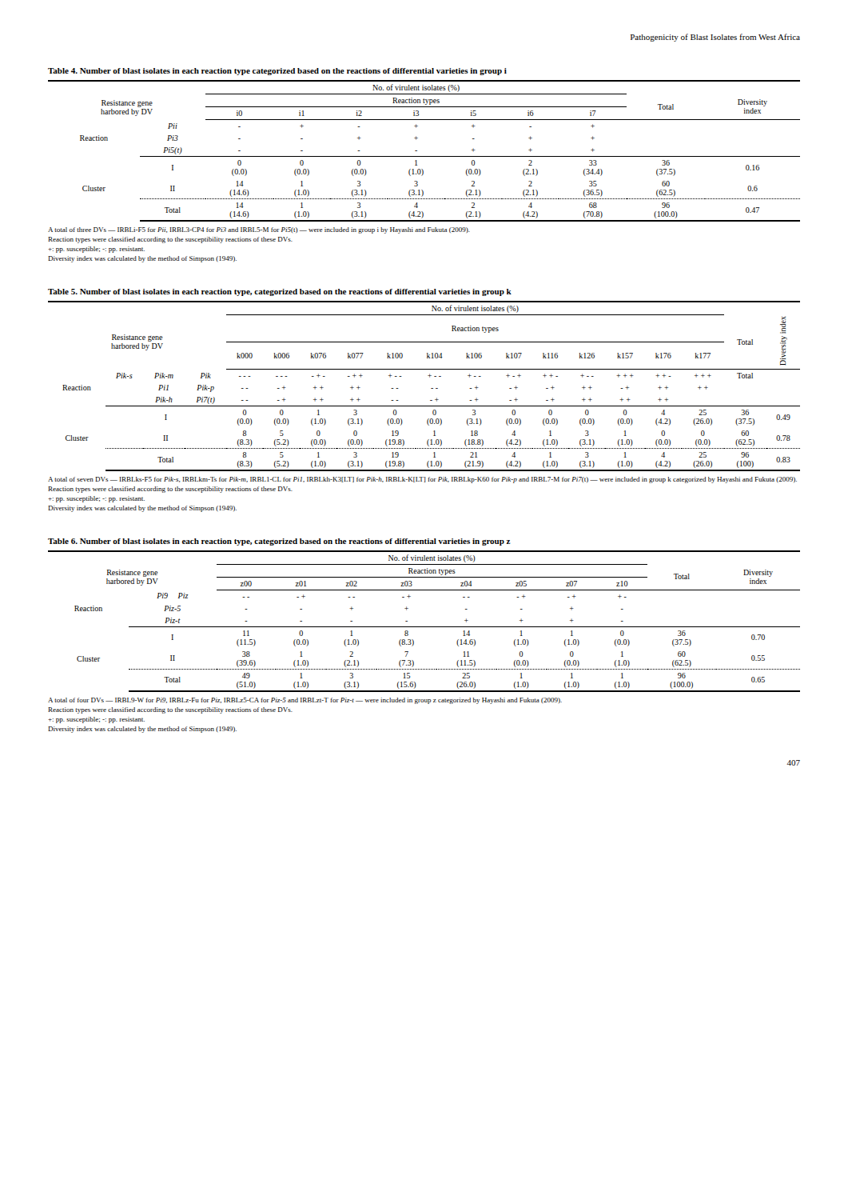Pathogenicity of Blast Isolates from West Africa
Table 4. Number of blast isolates in each reaction type categorized based on the reactions of differential varieties in group i
| | No. of virulent isolates (%) | | |
| Resistance gene harbored by DV | Reaction types | Total | Diversity index |
| i0 | i1 | i2 | i3 | i5 | i6 | i7 |
| Reaction | Pii | - | + | - | + | + | - | + | | |
| Pi3 | - | - | + | + | - | + | + | | |
| Pi5(t) | - | - | - | - | + | + | + | | |
| Cluster | I | 0 (0.0) | 0 (0.0) | 0 (0.0) | 1 (1.0) | 0 (0.0) | 2 (2.1) | 33 (34.4) | 36 (37.5) | 0.16 |
| II | 14 (14.6) | 1 (1.0) | 3 (3.1) | 3 (3.1) | 2 (2.1) | 2 (2.1) | 35 (36.5) | 60 (62.5) | 0.6 |
| Total | 14 (14.6) | 1 (1.0) | 3 (3.1) | 4 (4.2) | 2 (2.1) | 4 (4.2) | 68 (70.8) | 96 (100.0) | 0.47 |
A total of three DVs — IRBLi-F5 for Pii, IRBL3-CP4 for Pi3 and IRBL5-M for Pi5(t) — were included in group i by Hayashi and Fukuta (2009).
Reaction types were classified according to the susceptibility reactions of these DVs.
+: pp. susceptible; -: pp. resistant.
Diversity index was calculated by the method of Simpson (1949).
Table 5. Number of blast isolates in each reaction type, categorized based on the reactions of differential varieties in group k
| | No. of virulent isolates (%) | | |
| Resistance gene harbored by DV | Reaction types | Total | Diversity index |
| k000 | k006 | k076 | k077 | k100 | k104 | k106 | k107 | k116 | k126 | k157 | k176 | k177 |
| Reaction | Pik-s | Pik-m | Pik | - - - | - - - | - + - | - + + | + - - | + - - | + - - | + - + | + + - | + - - | + + + | + + - | + + + | Total | |
| | Pi1 | Pik-p | - - | - + | + + | + + | - - | - - | - + | - + | - + | + + | - + | + + | + + | | |
| | Pik-h | Pi7(t) | - - | - + | + + | + + | - - | - + | - + | - + | - + | + + | + + | + + | | | |
| Cluster | I | 0 (0.0) | 0 (0.0) | 1 (1.0) | 3 (3.1) | 0 (0.0) | 0 (0.0) | 3 (3.1) | 0 (0.0) | 0 (0.0) | 0 (0.0) | 0 (0.0) | 4 (4.2) | 25 (26.0) | 36 (37.5) | 0.49 |
| II | 8 (8.3) | 5 (5.2) | 0 (0.0) | 0 (0.0) | 19 (19.8) | 1 (1.0) | 18 (18.8) | 4 (4.2) | 1 (1.0) | 3 (3.1) | 1 (1.0) | 0 (0.0) | 0 (0.0) | 60 (62.5) | 0.78 |
| Total | 8 (8.3) | 5 (5.2) | 1 (1.0) | 3 (3.1) | 19 (19.8) | 1 (1.0) | 21 (21.9) | 4 (4.2) | 1 (1.0) | 3 (3.1) | 1 (1.0) | 4 (4.2) | 25 (26.0) | 96 (100) | 0.83 |
A total of seven DVs — IRBLks-F5 for Pik-s, IRBLkm-Ts for Pik-m, IRBL1-CL for Pi1, IRBLkh-K3[LT] for Pik-h, IRBLk-K[LT] for Pik, IRBLkp-K60 for Pik-p and IRBL7-M for Pi7(t) — were included in group k categorized by Hayashi and Fukuta (2009).
Reaction types were classified according to the susceptibility reactions of these DVs.
+: pp. susceptible; -: pp. resistant.
Diversity index was calculated by the method of Simpson (1949).
Table 6. Number of blast isolates in each reaction type, categorized based on the reactions of differential varieties in group z
| | No. of virulent isolates (%) | | |
| Resistance gene harbored by DV | Reaction types | Total | Diversity index |
| z00 | z01 | z02 | z03 | z04 | z05 | z07 | z10 |
| Reaction | Pi9 Piz | - - | - + | - - | - + | - - | - + | - + | + - | | |
| Piz-5 | - | - | + | + | - | - | + | - | | |
| Piz-t | - | - | - | - | + | + | + | - | | |
| Cluster | I | 11 (11.5) | 0 (0.0) | 1 (1.0) | 8 (8.3) | 14 (14.6) | 1 (1.0) | 1 (1.0) | 0 (0.0) | 36 (37.5) | 0.70 |
| II | 38 (39.6) | 1 (1.0) | 2 (2.1) | 7 (7.3) | 11 (11.5) | 0 (0.0) | 0 (0.0) | 1 (1.0) | 60 (62.5) | 0.55 |
| Total | 49 (51.0) | 1 (1.0) | 3 (3.1) | 15 (15.6) | 25 (26.0) | 1 (1.0) | 1 (1.0) | 1 (1.0) | 96 (100.0) | 0.65 |
A total of four DVs — IRBL9-W for Pi9, IRBLz-Fu for Piz, IRBLz5-CA for Piz-5 and IRBLzt-T for Piz-t — were included in group z categorized by Hayashi and Fukuta (2009).
Reaction types were classified according to the susceptibility reactions of these DVs.
+: pp. susceptible; -: pp. resistant.
Diversity index was calculated by the method of Simpson (1949).
407